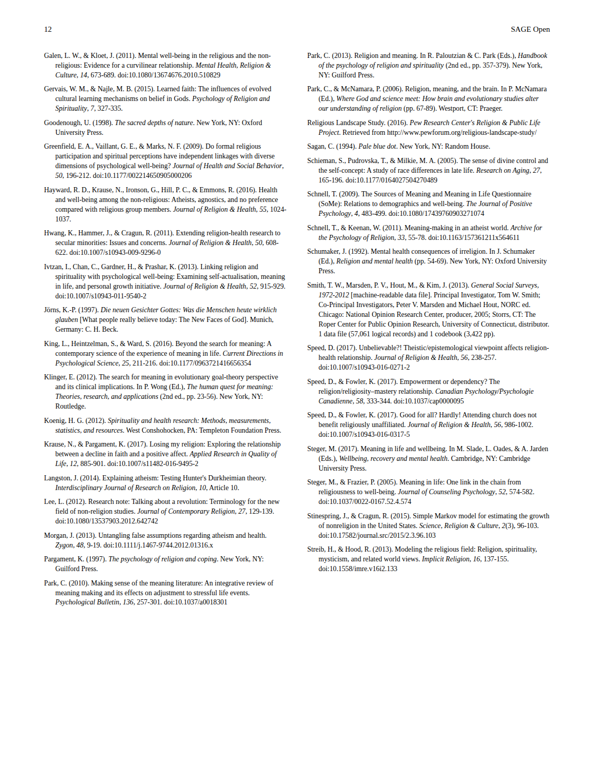12 SAGE Open
Galen, L. W., & Kloet, J. (2011). Mental well-being in the religious and the non-religious: Evidence for a curvilinear relationship. Mental Health, Religion & Culture, 14, 673-689. doi:10.1080/13674676.2010.510829
Gervais, W. M., & Najle, M. B. (2015). Learned faith: The influences of evolved cultural learning mechanisms on belief in Gods. Psychology of Religion and Spirituality, 7, 327-335.
Goodenough, U. (1998). The sacred depths of nature. New York, NY: Oxford University Press.
Greenfield, E. A., Vaillant, G. E., & Marks, N. F. (2009). Do formal religious participation and spiritual perceptions have independent linkages with diverse dimensions of psychological well-being? Journal of Health and Social Behavior, 50, 196-212. doi:10.1177/002214650905000206
Hayward, R. D., Krause, N., Ironson, G., Hill, P. C., & Emmons, R. (2016). Health and well-being among the non-religious: Atheists, agnostics, and no preference compared with religious group members. Journal of Religion & Health, 55, 1024-1037.
Hwang, K., Hammer, J., & Cragun, R. (2011). Extending religion-health research to secular minorities: Issues and concerns. Journal of Religion & Health, 50, 608-622. doi:10.1007/s10943-009-9296-0
Ivtzan, I., Chan, C., Gardner, H., & Prashar, K. (2013). Linking religion and spirituality with psychological well-being: Examining self-actualisation, meaning in life, and personal growth initiative. Journal of Religion & Health, 52, 915-929. doi:10.1007/s10943-011-9540-2
Jörns, K.-P. (1997). Die neuen Gesichter Gottes: Was die Menschen heute wirklich glauben [What people really believe today: The New Faces of God]. Munich, Germany: C. H. Beck.
King, L., Heintzelman, S., & Ward, S. (2016). Beyond the search for meaning: A contemporary science of the experience of meaning in life. Current Directions in Psychological Science, 25, 211-216. doi:10.1177/0963721416656354
Klinger, E. (2012). The search for meaning in evolutionary goal-theory perspective and its clinical implications. In P. Wong (Ed.), The human quest for meaning: Theories, research, and applications (2nd ed., pp. 23-56). New York, NY: Routledge.
Koenig, H. G. (2012). Spirituality and health research: Methods, measurements, statistics, and resources. West Conshohocken, PA: Templeton Foundation Press.
Krause, N., & Pargament, K. (2017). Losing my religion: Exploring the relationship between a decline in faith and a positive affect. Applied Research in Quality of Life, 12, 885-901. doi:10.1007/s11482-016-9495-2
Langston, J. (2014). Explaining atheism: Testing Hunter's Durkheimian theory. Interdisciplinary Journal of Research on Religion, 10, Article 10.
Lee, L. (2012). Research note: Talking about a revolution: Terminology for the new field of non-religion studies. Journal of Contemporary Religion, 27, 129-139. doi:10.1080/13537903.2012.642742
Morgan, J. (2013). Untangling false assumptions regarding atheism and health. Zygon, 48, 9-19. doi:10.1111/j.1467-9744.2012.01316.x
Pargament, K. (1997). The psychology of religion and coping. New York, NY: Guilford Press.
Park, C. (2010). Making sense of the meaning literature: An integrative review of meaning making and its effects on adjustment to stressful life events. Psychological Bulletin, 136, 257-301. doi:10.1037/a0018301
Park, C. (2013). Religion and meaning. In R. Paloutzian & C. Park (Eds.), Handbook of the psychology of religion and spirituality (2nd ed., pp. 357-379). New York, NY: Guilford Press.
Park, C., & McNamara, P. (2006). Religion, meaning, and the brain. In P. McNamara (Ed.), Where God and science meet: How brain and evolutionary studies alter our understanding of religion (pp. 67-89). Westport, CT: Praeger.
Religious Landscape Study. (2016). Pew Research Center's Religion & Public Life Project. Retrieved from http://www.pewforum.org/religious-landscape-study/
Sagan, C. (1994). Pale blue dot. New York, NY: Random House.
Schieman, S., Pudrovska, T., & Milkie, M. A. (2005). The sense of divine control and the self-concept: A study of race differences in late life. Research on Aging, 27, 165-196. doi:10.1177/0164027504270489
Schnell, T. (2009). The Sources of Meaning and Meaning in Life Questionnaire (SoMe): Relations to demographics and well-being. The Journal of Positive Psychology, 4, 483-499. doi:10.1080/17439760903271074
Schnell, T., & Keenan, W. (2011). Meaning-making in an atheist world. Archive for the Psychology of Religion, 33, 55-78. doi:10.1163/157361211x564611
Schumaker, J. (1992). Mental health consequences of irreligion. In J. Schumaker (Ed.), Religion and mental health (pp. 54-69). New York, NY: Oxford University Press.
Smith, T. W., Marsden, P. V., Hout, M., & Kim, J. (2013). General Social Surveys, 1972-2012 [machine-readable data file]. Principal Investigator, Tom W. Smith; Co-Principal Investigators, Peter V. Marsden and Michael Hout, NORC ed. Chicago: National Opinion Research Center, producer, 2005; Storrs, CT: The Roper Center for Public Opinion Research, University of Connecticut, distributor. 1 data file (57,061 logical records) and 1 codebook (3,422 pp).
Speed, D. (2017). Unbelievable?! Theistic/epistemological viewpoint affects religion-health relationship. Journal of Religion & Health, 56, 238-257. doi:10.1007/s10943-016-0271-2
Speed, D., & Fowler, K. (2017). Empowerment or dependency? The religion/religiosity–mastery relationship. Canadian Psychology/Psychologie Canadienne, 58, 333-344. doi:10.1037/cap0000095
Speed, D., & Fowler, K. (2017). Good for all? Hardly! Attending church does not benefit religiously unaffiliated. Journal of Religion & Health, 56, 986-1002. doi:10.1007/s10943-016-0317-5
Steger, M. (2017). Meaning in life and wellbeing. In M. Slade, L. Oades, & A. Jarden (Eds.), Wellbeing, recovery and mental health. Cambridge, NY: Cambridge University Press.
Steger, M., & Frazier, P. (2005). Meaning in life: One link in the chain from religiousness to well-being. Journal of Counseling Psychology, 52, 574-582. doi:10.1037/0022-0167.52.4.574
Stinespring, J., & Cragun, R. (2015). Simple Markov model for estimating the growth of nonreligion in the United States. Science, Religion & Culture, 2(3), 96-103. doi:10.17582/journal.src/2015/2.3.96.103
Streib, H., & Hood, R. (2013). Modeling the religious field: Religion, spirituality, mysticism, and related world views. Implicit Religion, 16, 137-155. doi:10.1558/imre.v16i2.133